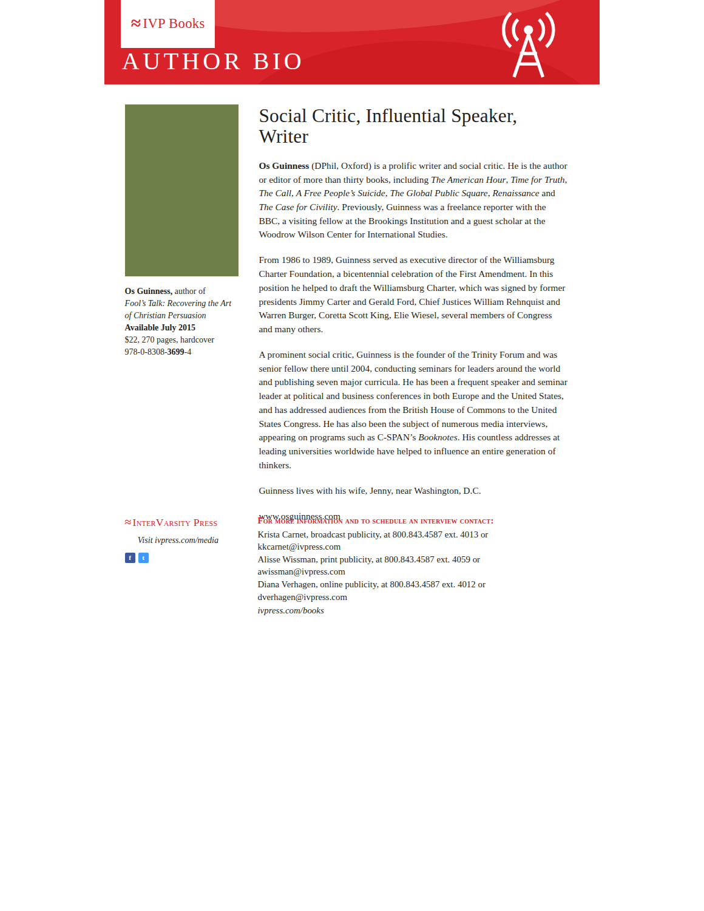≈IVP Books
Author Bio
Os Guinness, author of
Fool’s Talk: Recovering the Art
of Christian Persuasion
Available July 2015
$22, 270 pages, hardcover
978-0-8308-3699-4
Social Critic, Influential Speaker, Writer
Os Guinness (DPhil, Oxford) is a prolific writer and social critic. He is the author or editor of more than thirty books, including The American Hour, Time for Truth, The Call, A Free People’s Suicide, The Global Public Square, Renaissance and The Case for Civility. Previously, Guinness was a freelance reporter with the BBC, a visiting fellow at the Brookings Institution and a guest scholar at the Woodrow Wilson Center for International Studies.
From 1986 to 1989, Guinness served as executive director of the Williamsburg Charter Foundation, a bicentennial celebration of the First Amendment. In this position he helped to draft the Williamsburg Charter, which was signed by former presidents Jimmy Carter and Gerald Ford, Chief Justices William Rehnquist and Warren Burger, Coretta Scott King, Elie Wiesel, several members of Congress and many others.
A prominent social critic, Guinness is the founder of the Trinity Forum and was senior fellow there until 2004, conducting seminars for leaders around the world and publishing seven major curricula. He has been a frequent speaker and seminar leader at political and business conferences in both Europe and the United States, and has addressed audiences from the British House of Commons to the United States Congress. He has also been the subject of numerous media interviews, appearing on programs such as C-SPAN’s Booknotes. His countless addresses at leading universities worldwide have helped to influence an entire generation of thinkers.
Guinness lives with his wife, Jenny, near Washington, D.C.
www.osguinness.com
≈InterVarsity Press
Visit ivpress.com/media
ft
For more information and to schedule an interview contact:
Krista Carnet, broadcast publicity, at 800.843.4587 ext. 4013 or kkcarnet@ivpress.com
Alisse Wissman, print publicity, at 800.843.4587 ext. 4059 or awissman@ivpress.com
Diana Verhagen, online publicity, at 800.843.4587 ext. 4012 or dverhagen@ivpress.com
ivpress.com/books